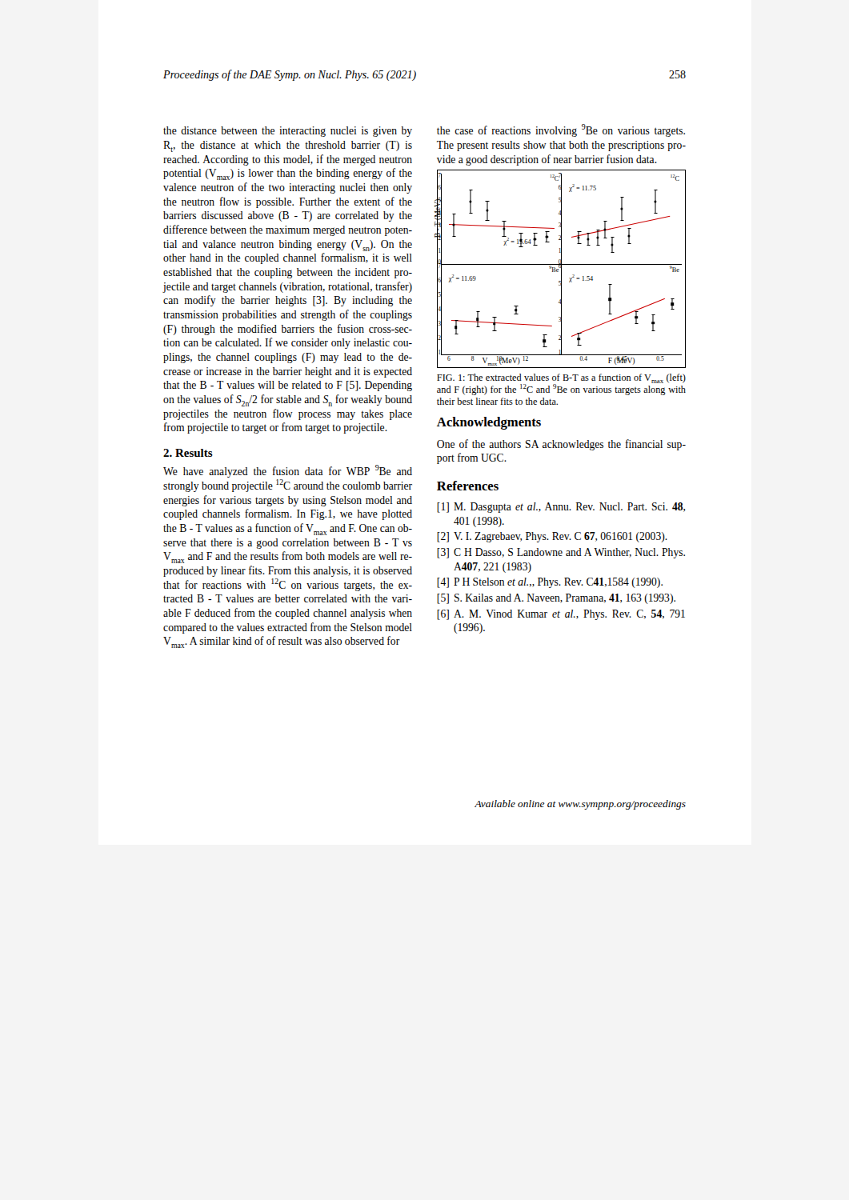Proceedings of the DAE Symp. on Nucl. Phys. 65 (2021)
258
the distance between the interacting nuclei is given by Rt, the distance at which the threshold barrier (T) is reached. According to this model, if the merged neutron potential (Vmax) is lower than the binding energy of the valence neutron of the two interacting nuclei then only the neutron flow is possible. Further the extent of the barriers discussed above (B - T) are correlated by the difference between the maximum merged neutron potential and valance neutron binding energy (Vsn). On the other hand in the coupled channel formalism, it is well established that the coupling between the incident projectile and target channels (vibration, rotational, transfer) can modify the barrier heights [3]. By including the transmission probabilities and strength of the couplings (F) through the modified barriers the fusion cross-section can be calculated. If we consider only inelastic couplings, the channel couplings (F) may lead to the decrease or increase in the barrier height and it is expected that the B - T values will be related to F [5]. Depending on the values of S2n/2 for stable and Sn for weakly bound projectiles the neutron flow process may takes place from projectile to target or from target to projectile.
2. Results
We have analyzed the fusion data for WBP 9Be and strongly bound projectile 12C around the coulomb barrier energies for various targets by using Stelson model and coupled channels formalism. In Fig.1, we have plotted the B - T values as a function of Vmax and F. One can observe that there is a good correlation between B - T vs Vmax and F and the results from both models are well reproduced by linear fits. From this analysis, it is observed that for reactions with 12C on various targets, the extracted B - T values are better correlated with the variable F deduced from the coupled channel analysis when compared to the values extracted from the Stelson model Vmax. A similar kind of of result was also observed for
the case of reactions involving 9Be on various targets. The present results show that both the prescriptions provide a good description of near barrier fusion data.
B - T (MeV)
7 6 5 4 3 2 1 0
12C
χ2 = 15.64
7 6 5 4 3 2 1 0
12C
χ2 = 11.75
7 6 5 4 3 2 1
9Be
χ2 = 11.69
6 8 10 12
6 5 4 3 2 1
9Be
χ2 = 1.54
0.4 0.45 0.5
Vmax (MeV)
F (MeV)
FIG. 1: The extracted values of B-T as a function of Vmax (left) and F (right) for the 12C and 9Be on various targets along with their best linear fits to the data.
Acknowledgments
One of the authors SA acknowledges the financial support from UGC.
References
[1] M. Dasgupta et al., Annu. Rev. Nucl. Part. Sci. 48, 401 (1998).
[2] V. I. Zagrebaev, Phys. Rev. C 67, 061601 (2003).
[3] C H Dasso, S Landowne and A Winther, Nucl. Phys. A407, 221 (1983)
[4] P H Stelson et al.,, Phys. Rev. C41,1584 (1990).
[5] S. Kailas and A. Naveen, Pramana, 41, 163 (1993).
[6] A. M. Vinod Kumar et al., Phys. Rev. C, 54, 791 (1996).
Available online at www.sympnp.org/proceedings